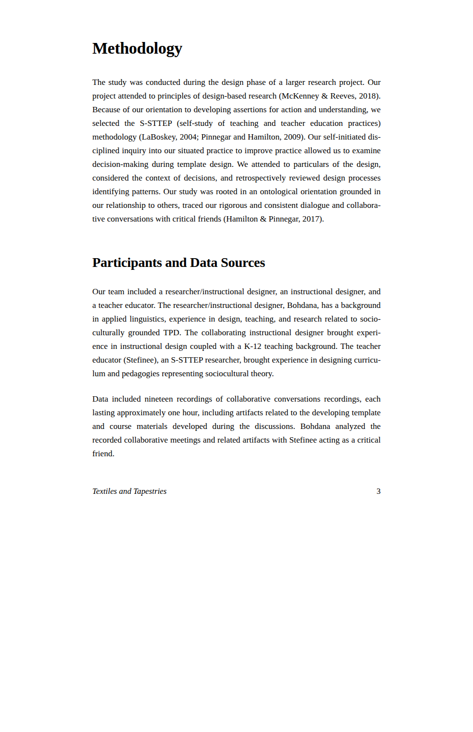Methodology
The study was conducted during the design phase of a larger research project. Our project attended to principles of design-based research (McKenney & Reeves, 2018). Because of our orientation to developing assertions for action and understanding, we selected the S-STTEP (self-study of teaching and teacher education practices) methodology (LaBoskey, 2004; Pinnegar and Hamilton, 2009). Our self-initiated disciplined inquiry into our situated practice to improve practice allowed us to examine decision-making during template design. We attended to particulars of the design, considered the context of decisions, and retrospectively reviewed design processes identifying patterns. Our study was rooted in an ontological orientation grounded in our relationship to others, traced our rigorous and consistent dialogue and collaborative conversations with critical friends (Hamilton & Pinnegar, 2017).
Participants and Data Sources
Our team included a researcher/instructional designer, an instructional designer, and a teacher educator. The researcher/instructional designer, Bohdana, has a background in applied linguistics, experience in design, teaching, and research related to socio-culturally grounded TPD. The collaborating instructional designer brought experience in instructional design coupled with a K-12 teaching background. The teacher educator (Stefinee), an S-STTEP researcher, brought experience in designing curriculum and pedagogies representing sociocultural theory.
Data included nineteen recordings of collaborative conversations recordings, each lasting approximately one hour, including artifacts related to the developing template and course materials developed during the discussions. Bohdana analyzed the recorded collaborative meetings and related artifacts with Stefinee acting as a critical friend.
Textiles and Tapestries 3